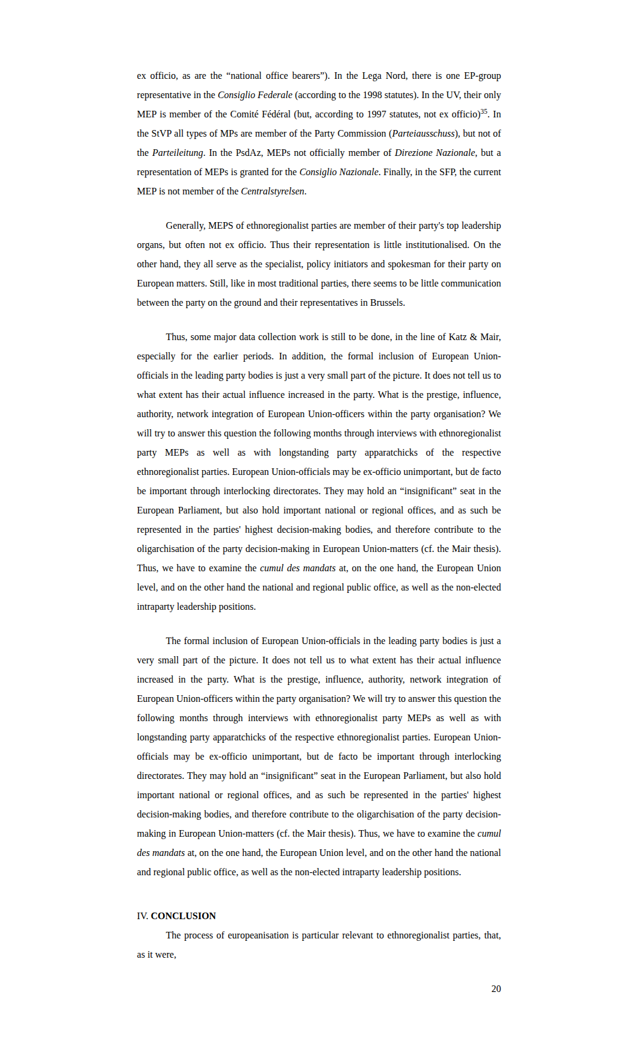ex officio, as are the “national office bearers”). In the Lega Nord, there is one EP-group representative in the Consiglio Federale (according to the 1998 statutes). In the UV, their only MEP is member of the Comité Fédéral (but, according to 1997 statutes, not ex officio)35. In the StVP all types of MPs are member of the Party Commission (Parteiausschuss), but not of the Parteileitung. In the PsdAz, MEPs not officially member of Direzione Nazionale, but a representation of MEPs is granted for the Consiglio Nazionale. Finally, in the SFP, the current MEP is not member of the Centralstyrelsen.
Generally, MEPS of ethnoregionalist parties are member of their party's top leadership organs, but often not ex officio. Thus their representation is little institutionalised. On the other hand, they all serve as the specialist, policy initiators and spokesman for their party on European matters. Still, like in most traditional parties, there seems to be little communication between the party on the ground and their representatives in Brussels.
Thus, some major data collection work is still to be done, in the line of Katz & Mair, especially for the earlier periods. In addition, the formal inclusion of European Union-officials in the leading party bodies is just a very small part of the picture. It does not tell us to what extent has their actual influence increased in the party. What is the prestige, influence, authority, network integration of European Union-officers within the party organisation? We will try to answer this question the following months through interviews with ethnoregionalist party MEPs as well as with longstanding party apparatchicks of the respective ethnoregionalist parties. European Union-officials may be ex-officio unimportant, but de facto be important through interlocking directorates. They may hold an “insignificant” seat in the European Parliament, but also hold important national or regional offices, and as such be represented in the parties' highest decision-making bodies, and therefore contribute to the oligarchisation of the party decision-making in European Union-matters (cf. the Mair thesis). Thus, we have to examine the cumul des mandats at, on the one hand, the European Union level, and on the other hand the national and regional public office, as well as the non-elected intraparty leadership positions.
The formal inclusion of European Union-officials in the leading party bodies is just a very small part of the picture. It does not tell us to what extent has their actual influence increased in the party. What is the prestige, influence, authority, network integration of European Union-officers within the party organisation? We will try to answer this question the following months through interviews with ethnoregionalist party MEPs as well as with longstanding party apparatchicks of the respective ethnoregionalist parties. European Union-officials may be ex-officio unimportant, but de facto be important through interlocking directorates. They may hold an “insignificant” seat in the European Parliament, but also hold important national or regional offices, and as such be represented in the parties' highest decision-making bodies, and therefore contribute to the oligarchisation of the party decision-making in European Union-matters (cf. the Mair thesis). Thus, we have to examine the cumul des mandats at, on the one hand, the European Union level, and on the other hand the national and regional public office, as well as the non-elected intraparty leadership positions.
IV. Conclusion
The process of europeanisation is particular relevant to ethnoregionalist parties, that, as it were,
20